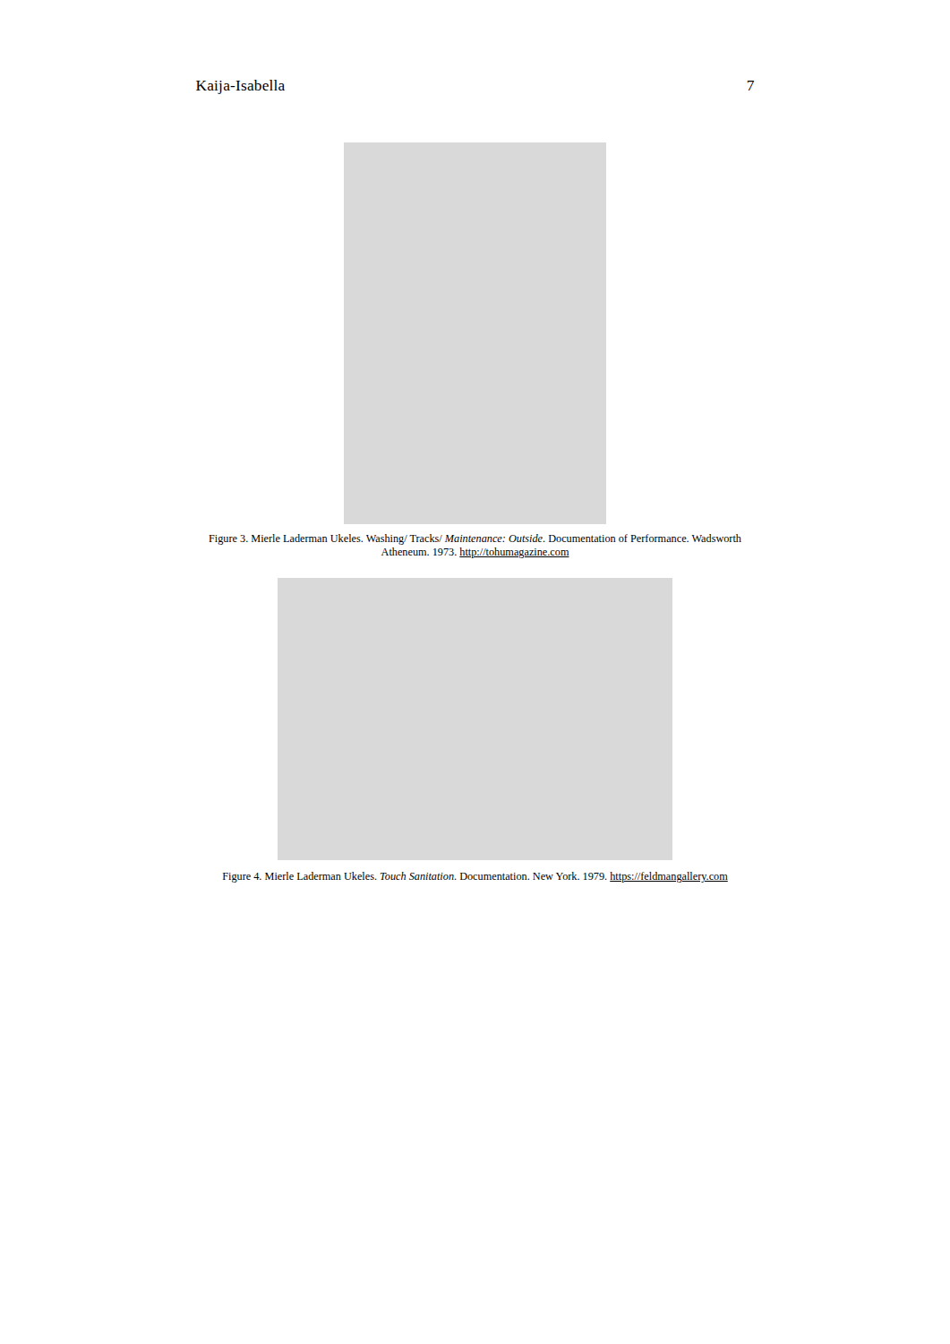Kaija-Isabella 7
Figure 3. Mierle Laderman Ukeles. Washing/ Tracks/ Maintenance: Outside. Documentation of Performance. Wadsworth Atheneum. 1973. http://tohumagazine.com
Figure 4. Mierle Laderman Ukeles. Touch Sanitation. Documentation. New York. 1979. https://feldmangallery.com